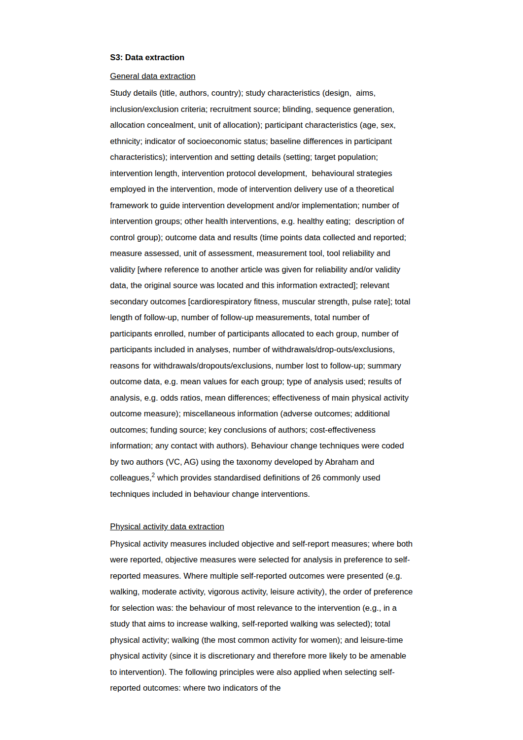S3: Data extraction
General data extraction
Study details (title, authors, country); study characteristics (design, aims, inclusion/exclusion criteria; recruitment source; blinding, sequence generation, allocation concealment, unit of allocation); participant characteristics (age, sex, ethnicity; indicator of socioeconomic status; baseline differences in participant characteristics); intervention and setting details (setting; target population; intervention length, intervention protocol development, behavioural strategies employed in the intervention, mode of intervention delivery use of a theoretical framework to guide intervention development and/or implementation; number of intervention groups; other health interventions, e.g. healthy eating; description of control group); outcome data and results (time points data collected and reported; measure assessed, unit of assessment, measurement tool, tool reliability and validity [where reference to another article was given for reliability and/or validity data, the original source was located and this information extracted]; relevant secondary outcomes [cardiorespiratory fitness, muscular strength, pulse rate]; total length of follow-up, number of follow-up measurements, total number of participants enrolled, number of participants allocated to each group, number of participants included in analyses, number of withdrawals/drop-outs/exclusions, reasons for withdrawals/dropouts/exclusions, number lost to follow-up; summary outcome data, e.g. mean values for each group; type of analysis used; results of analysis, e.g. odds ratios, mean differences; effectiveness of main physical activity outcome measure); miscellaneous information (adverse outcomes; additional outcomes; funding source; key conclusions of authors; cost-effectiveness information; any contact with authors). Behaviour change techniques were coded by two authors (VC, AG) using the taxonomy developed by Abraham and colleagues,2 which provides standardised definitions of 26 commonly used techniques included in behaviour change interventions.
Physical activity data extraction
Physical activity measures included objective and self-report measures; where both were reported, objective measures were selected for analysis in preference to self-reported measures. Where multiple self-reported outcomes were presented (e.g. walking, moderate activity, vigorous activity, leisure activity), the order of preference for selection was: the behaviour of most relevance to the intervention (e.g., in a study that aims to increase walking, self-reported walking was selected); total physical activity; walking (the most common activity for women); and leisure-time physical activity (since it is discretionary and therefore more likely to be amenable to intervention). The following principles were also applied when selecting self-reported outcomes: where two indicators of the